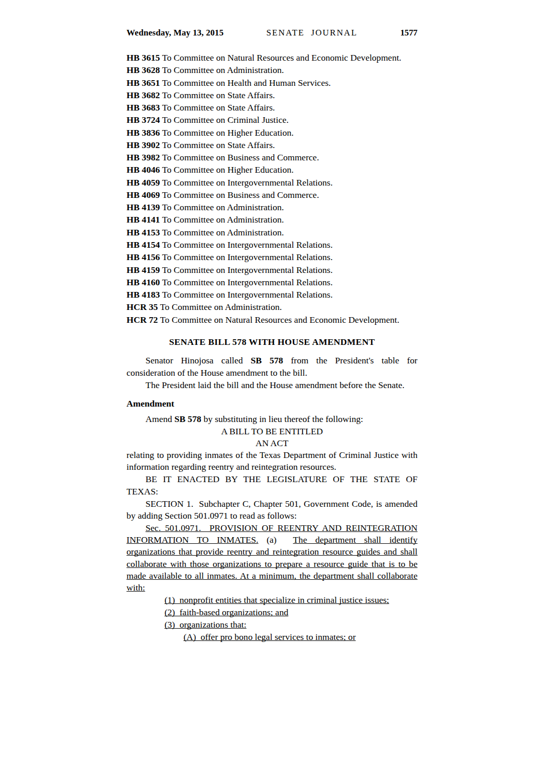Wednesday, May 13, 2015 SENATE JOURNAL 1577
HB 3615 To Committee on Natural Resources and Economic Development.
HB 3628 To Committee on Administration.
HB 3651 To Committee on Health and Human Services.
HB 3682 To Committee on State Affairs.
HB 3683 To Committee on State Affairs.
HB 3724 To Committee on Criminal Justice.
HB 3836 To Committee on Higher Education.
HB 3902 To Committee on State Affairs.
HB 3982 To Committee on Business and Commerce.
HB 4046 To Committee on Higher Education.
HB 4059 To Committee on Intergovernmental Relations.
HB 4069 To Committee on Business and Commerce.
HB 4139 To Committee on Administration.
HB 4141 To Committee on Administration.
HB 4153 To Committee on Administration.
HB 4154 To Committee on Intergovernmental Relations.
HB 4156 To Committee on Intergovernmental Relations.
HB 4159 To Committee on Intergovernmental Relations.
HB 4160 To Committee on Intergovernmental Relations.
HB 4183 To Committee on Intergovernmental Relations.
HCR 35 To Committee on Administration.
HCR 72 To Committee on Natural Resources and Economic Development.
SENATE BILL 578 WITH HOUSE AMENDMENT
Senator Hinojosa called SB 578 from the President's table for consideration of the House amendment to the bill.
The President laid the bill and the House amendment before the Senate.
Amendment
Amend SB 578 by substituting in lieu thereof the following:
A BILL TO BE ENTITLED
AN ACT
relating to providing inmates of the Texas Department of Criminal Justice with information regarding reentry and reintegration resources.
BE IT ENACTED BY THE LEGISLATURE OF THE STATE OF TEXAS:
SECTION 1. Subchapter C, Chapter 501, Government Code, is amended by adding Section 501.0971 to read as follows:
Sec. 501.0971. PROVISION OF REENTRY AND REINTEGRATION INFORMATION TO INMATES. (a) The department shall identify organizations that provide reentry and reintegration resource guides and shall collaborate with those organizations to prepare a resource guide that is to be made available to all inmates. At a minimum, the department shall collaborate with:
(1) nonprofit entities that specialize in criminal justice issues;
(2) faith-based organizations; and
(3) organizations that:
(A) offer pro bono legal services to inmates; or